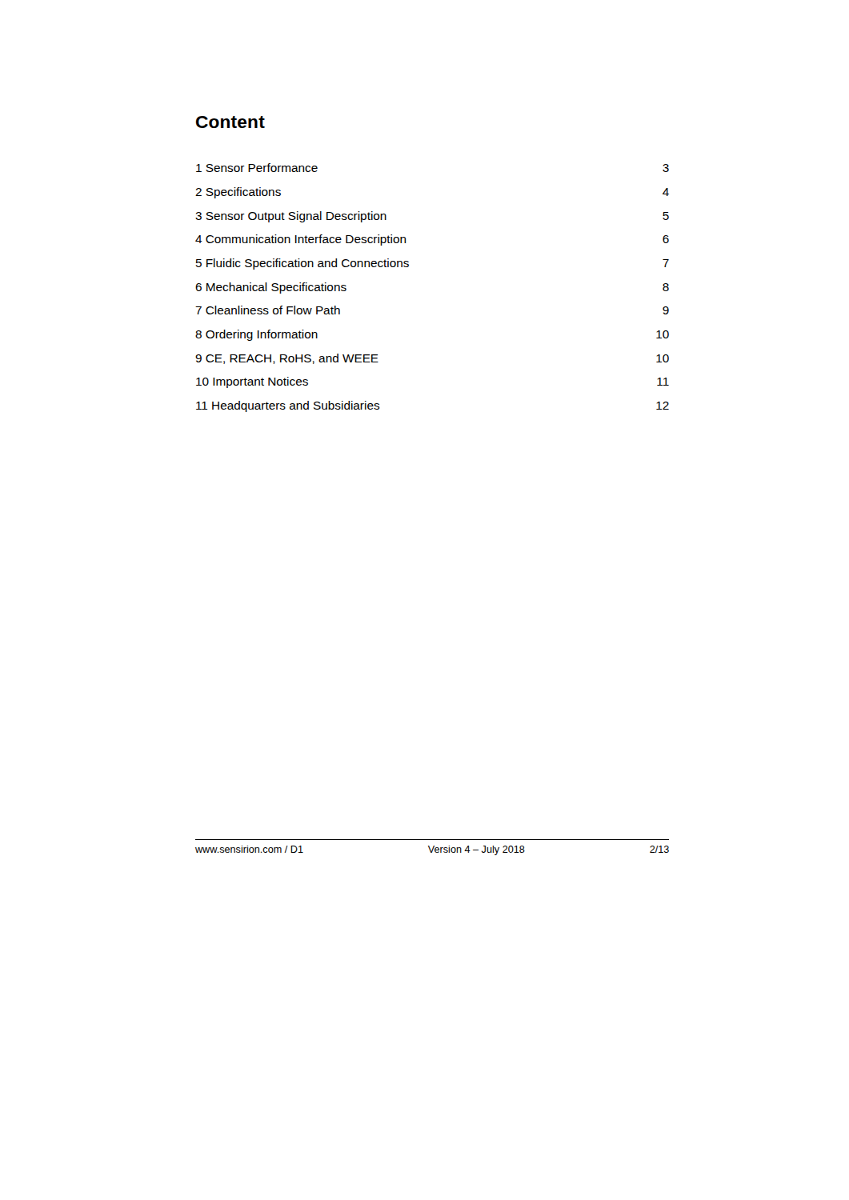Content
| 1 Sensor Performance | 3 |
| 2 Specifications | 4 |
| 3 Sensor Output Signal Description | 5 |
| 4 Communication Interface Description | 6 |
| 5 Fluidic Specification and Connections | 7 |
| 6 Mechanical Specifications | 8 |
| 7 Cleanliness of Flow Path | 9 |
| 8 Ordering Information | 10 |
| 9 CE, REACH, RoHS, and WEEE | 10 |
| 10 Important Notices | 11 |
| 11 Headquarters and Subsidiaries | 12 |
www.sensirion.com / D1
Version 4 – July 2018
2/13